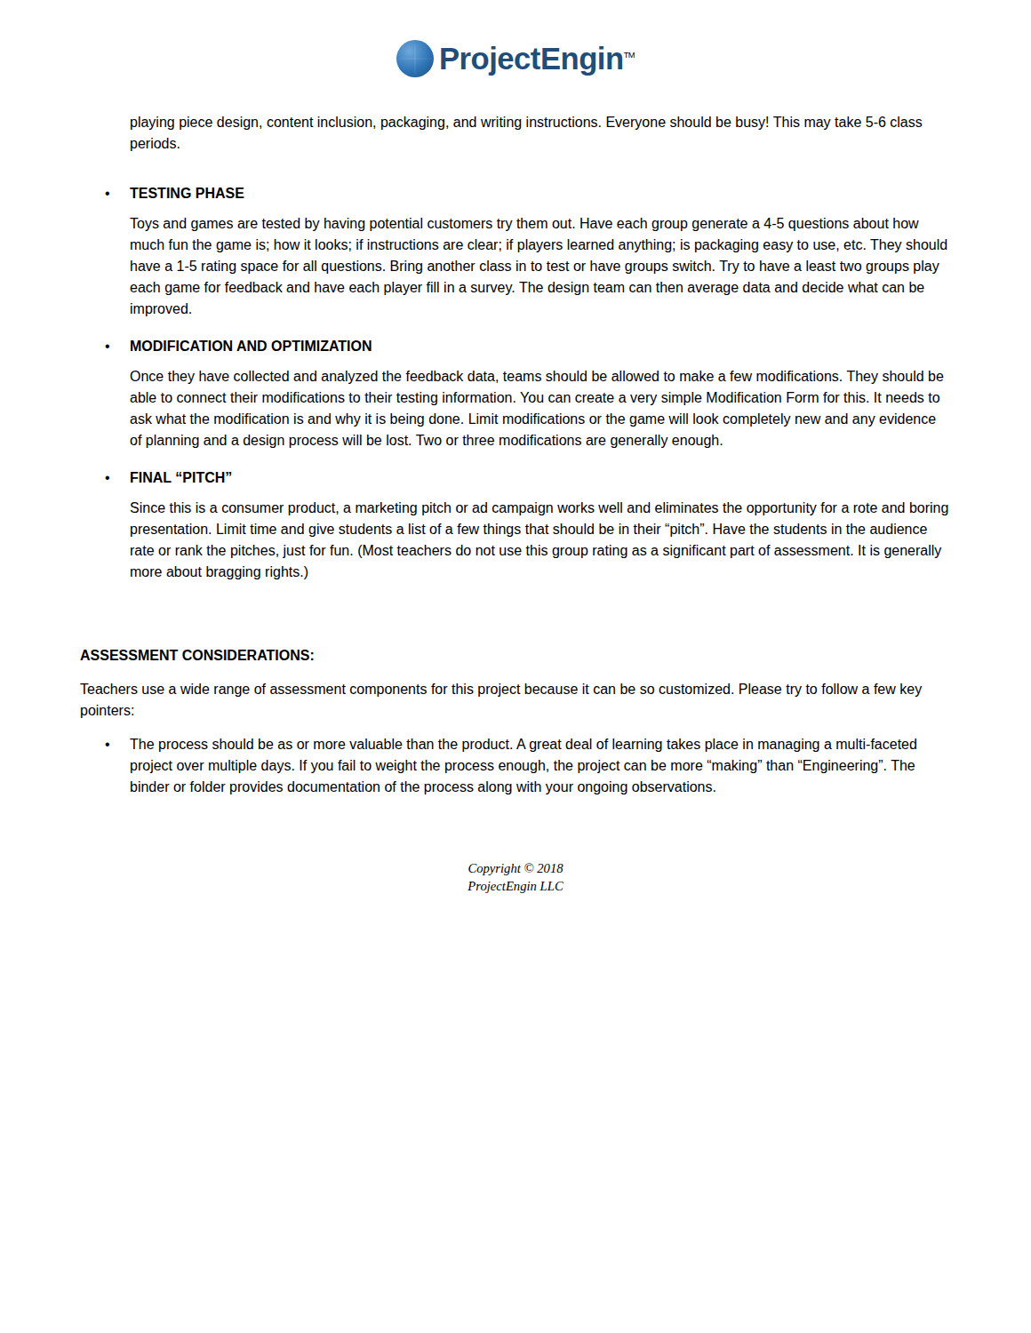Project Engin TM
playing piece design, content inclusion, packaging, and writing instructions. Everyone should be busy! This may take 5-6 class periods.
Testing Phase
Toys and games are tested by having potential customers try them out. Have each group generate a 4-5 questions about how much fun the game is; how it looks; if instructions are clear; if players learned anything; is packaging easy to use, etc. They should have a 1-5 rating space for all questions. Bring another class in to test or have groups switch. Try to have a least two groups play each game for feedback and have each player fill in a survey. The design team can then average data and decide what can be improved.
Modification and Optimization
Once they have collected and analyzed the feedback data, teams should be allowed to make a few modifications. They should be able to connect their modifications to their testing information. You can create a very simple Modification Form for this. It needs to ask what the modification is and why it is being done. Limit modifications or the game will look completely new and any evidence of planning and a design process will be lost. Two or three modifications are generally enough.
Final “Pitch”
Since this is a consumer product, a marketing pitch or ad campaign works well and eliminates the opportunity for a rote and boring presentation. Limit time and give students a list of a few things that should be in their “pitch”. Have the students in the audience rate or rank the pitches, just for fun. (Most teachers do not use this group rating as a significant part of assessment. It is generally more about bragging rights.)
Assessment Considerations:
Teachers use a wide range of assessment components for this project because it can be so customized. Please try to follow a few key pointers:
The process should be as or more valuable than the product. A great deal of learning takes place in managing a multi-faceted project over multiple days. If you fail to weight the process enough, the project can be more “making” than “Engineering”. The binder or folder provides documentation of the process along with your ongoing observations.
Copyright © 2018
ProjectEngin LLC